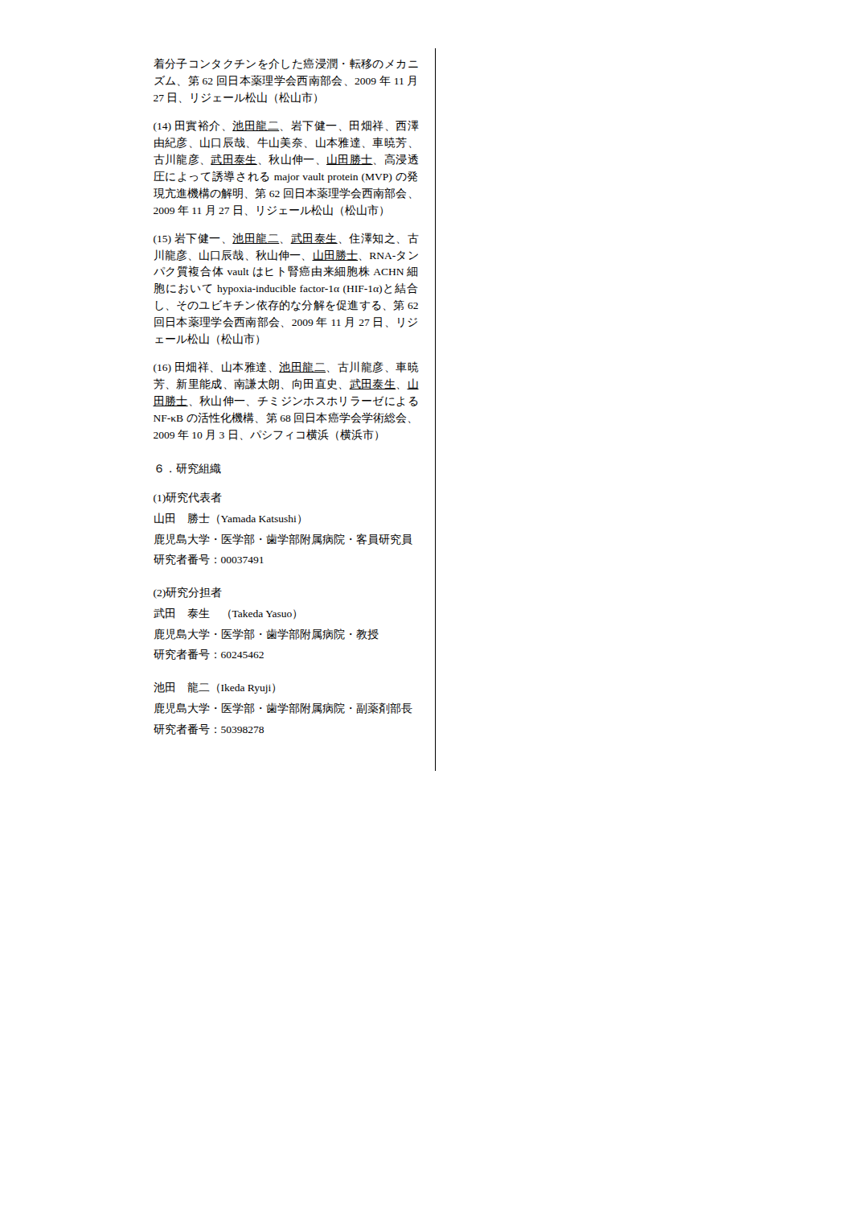着分子コンタクチンを介した癌浸潤・転移のメカニズム、第 62 回日本薬理学会西南部会、2009 年 11 月 27 日、リジェール松山（松山市）
(14) 田實裕介、池田龍二、岩下健一、田畑祥、西澤由紀彦、山口辰哉、牛山美奈、山本雅達、車暁芳、古川龍彦、武田泰生、秋山伸一、山田勝士、高浸透圧によって誘導される major vault protein (MVP) の発現亢進機構の解明、第 62 回日本薬理学会西南部会、2009 年 11 月 27 日、リジェール松山（松山市）
(15) 岩下健一、池田龍二、武田泰生、住澤知之、古川龍彦、山口辰哉、秋山伸一、山田勝士、RNA-タンパク質複合体 vault はヒト腎癌由来細胞株 ACHN 細胞において hypoxia-inducible factor-1α (HIF-1α)と結合し、そのユビキチン依存的な分解を促進する、第 62 回日本薬理学会西南部会、2009 年 11 月 27 日、リジェール松山（松山市）
(16) 田畑祥、山本雅達、池田龍二、古川龍彦、車暁芳、新里能成、南謙太朗、向田直史、武田泰生、山田勝士、秋山伸一、チミジンホスホリラーゼによる NF-κB の活性化機構、第 68 回日本癌学会学術総会、2009 年 10 月 3 日、パシフィコ横浜（横浜市）
６．研究組織
(1)研究代表者
山田　勝士（Yamada Katsushi）
鹿児島大学・医学部・歯学部附属病院・客員研究員
研究者番号：00037491
(2)研究分担者
武田　泰生　（Takeda Yasuo）
鹿児島大学・医学部・歯学部附属病院・教授
研究者番号：60245462
池田　龍二（Ikeda Ryuji）
鹿児島大学・医学部・歯学部附属病院・副薬剤部長
研究者番号：50398278